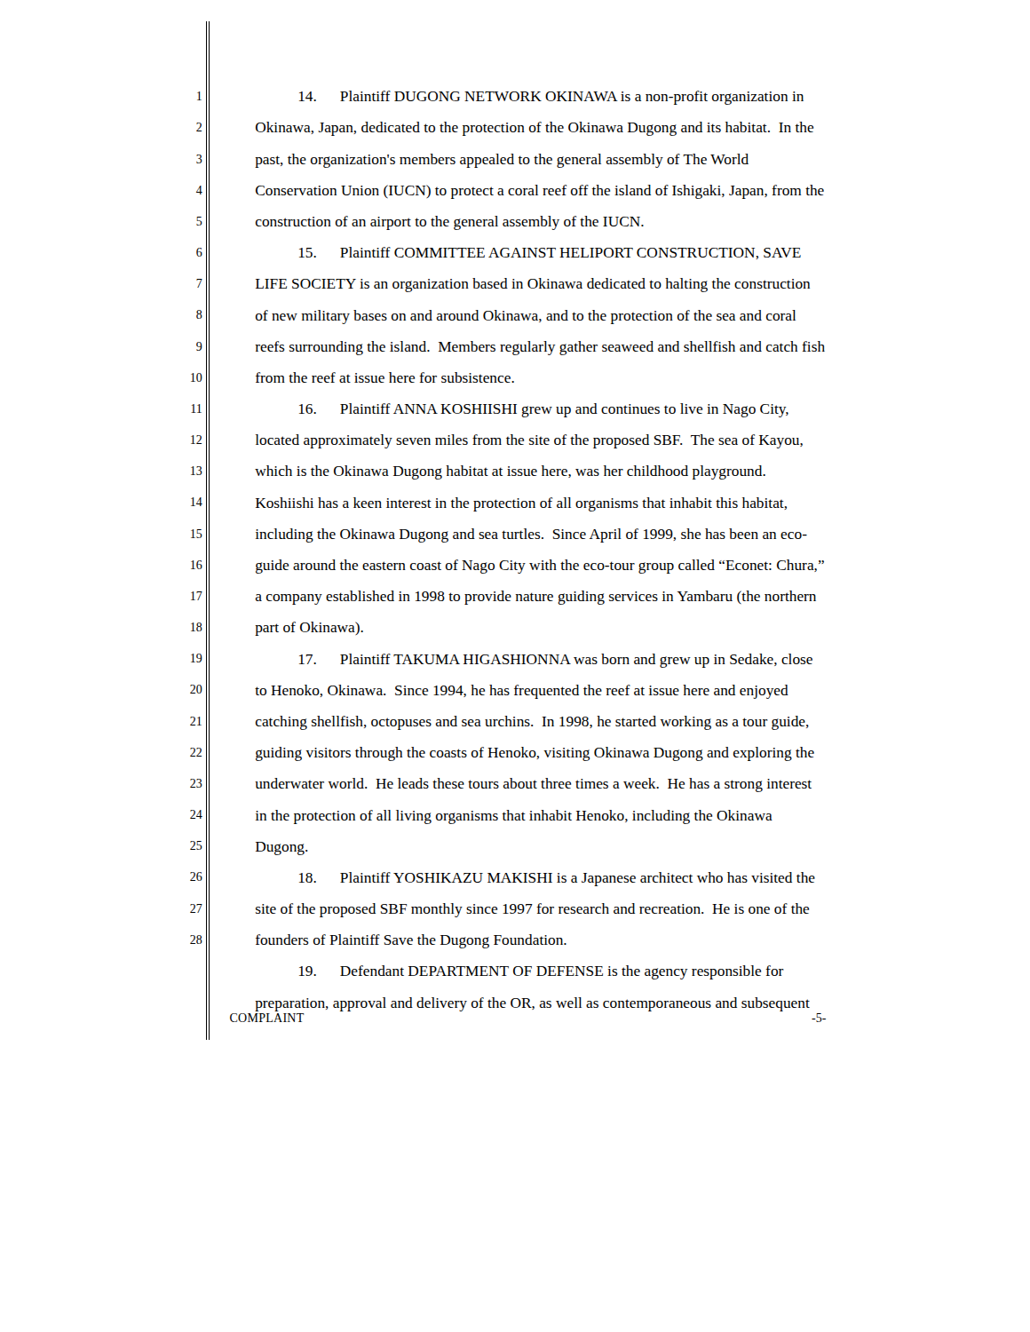1
2
3
4
5
6
7
8
9
10
11
12
13
14
15
16
17
18
19
20
21
22
23
24
25
26
27
28
14. Plaintiff DUGONG NETWORK OKINAWA is a non-profit organization in Okinawa, Japan, dedicated to the protection of the Okinawa Dugong and its habitat. In the past, the organization's members appealed to the general assembly of The World Conservation Union (IUCN) to protect a coral reef off the island of Ishigaki, Japan, from the construction of an airport to the general assembly of the IUCN.
15. Plaintiff COMMITTEE AGAINST HELIPORT CONSTRUCTION, SAVE LIFE SOCIETY is an organization based in Okinawa dedicated to halting the construction of new military bases on and around Okinawa, and to the protection of the sea and coral reefs surrounding the island. Members regularly gather seaweed and shellfish and catch fish from the reef at issue here for subsistence.
16. Plaintiff ANNA KOSHIISHI grew up and continues to live in Nago City, located approximately seven miles from the site of the proposed SBF. The sea of Kayou, which is the Okinawa Dugong habitat at issue here, was her childhood playground. Koshiishi has a keen interest in the protection of all organisms that inhabit this habitat, including the Okinawa Dugong and sea turtles. Since April of 1999, she has been an eco-guide around the eastern coast of Nago City with the eco-tour group called “Econet: Chura,” a company established in 1998 to provide nature guiding services in Yambaru (the northern part of Okinawa).
17. Plaintiff TAKUMA HIGASHIONNA was born and grew up in Sedake, close to Henoko, Okinawa. Since 1994, he has frequented the reef at issue here and enjoyed catching shellfish, octopuses and sea urchins. In 1998, he started working as a tour guide, guiding visitors through the coasts of Henoko, visiting Okinawa Dugong and exploring the underwater world. He leads these tours about three times a week. He has a strong interest in the protection of all living organisms that inhabit Henoko, including the Okinawa Dugong.
18. Plaintiff YOSHIKAZU MAKISHI is a Japanese architect who has visited the site of the proposed SBF monthly since 1997 for research and recreation. He is one of the founders of Plaintiff Save the Dugong Foundation.
19. Defendant DEPARTMENT OF DEFENSE is the agency responsible for preparation, approval and delivery of the OR, as well as contemporaneous and subsequent
COMPLAINT -5-